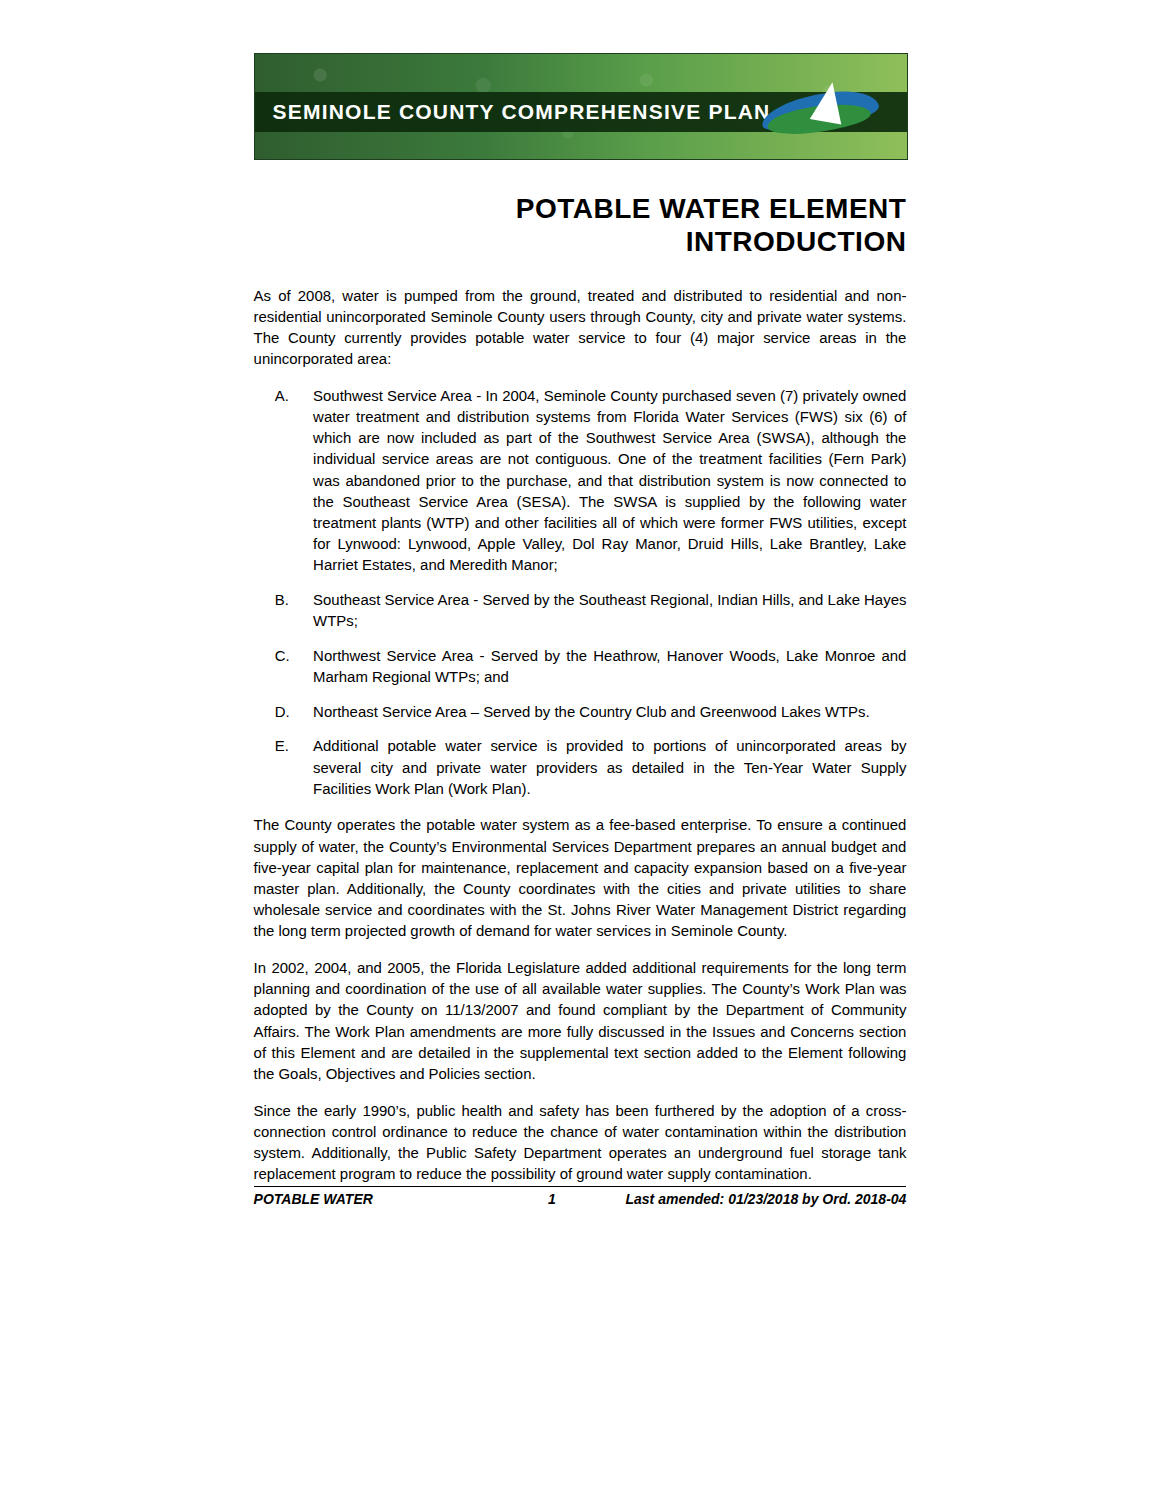SEMINOLE COUNTY COMPREHENSIVE PLAN
POTABLE WATER ELEMENT INTRODUCTION
As of 2008, water is pumped from the ground, treated and distributed to residential and non-residential unincorporated Seminole County users through County, city and private water systems. The County currently provides potable water service to four (4) major service areas in the unincorporated area:
A. Southwest Service Area - In 2004, Seminole County purchased seven (7) privately owned water treatment and distribution systems from Florida Water Services (FWS) six (6) of which are now included as part of the Southwest Service Area (SWSA), although the individual service areas are not contiguous. One of the treatment facilities (Fern Park) was abandoned prior to the purchase, and that distribution system is now connected to the Southeast Service Area (SESA). The SWSA is supplied by the following water treatment plants (WTP) and other facilities all of which were former FWS utilities, except for Lynwood: Lynwood, Apple Valley, Dol Ray Manor, Druid Hills, Lake Brantley, Lake Harriet Estates, and Meredith Manor;
B. Southeast Service Area - Served by the Southeast Regional, Indian Hills, and Lake Hayes WTPs;
C. Northwest Service Area - Served by the Heathrow, Hanover Woods, Lake Monroe and Marham Regional WTPs; and
D. Northeast Service Area – Served by the Country Club and Greenwood Lakes WTPs.
E. Additional potable water service is provided to portions of unincorporated areas by several city and private water providers as detailed in the Ten-Year Water Supply Facilities Work Plan (Work Plan).
The County operates the potable water system as a fee-based enterprise. To ensure a continued supply of water, the County’s Environmental Services Department prepares an annual budget and five-year capital plan for maintenance, replacement and capacity expansion based on a five-year master plan. Additionally, the County coordinates with the cities and private utilities to share wholesale service and coordinates with the St. Johns River Water Management District regarding the long term projected growth of demand for water services in Seminole County.
In 2002, 2004, and 2005, the Florida Legislature added additional requirements for the long term planning and coordination of the use of all available water supplies. The County’s Work Plan was adopted by the County on 11/13/2007 and found compliant by the Department of Community Affairs. The Work Plan amendments are more fully discussed in the Issues and Concerns section of this Element and are detailed in the supplemental text section added to the Element following the Goals, Objectives and Policies section.
Since the early 1990’s, public health and safety has been furthered by the adoption of a cross-connection control ordinance to reduce the chance of water contamination within the distribution system. Additionally, the Public Safety Department operates an underground fuel storage tank replacement program to reduce the possibility of ground water supply contamination.
POTABLE WATER
1
Last amended: 01/23/2018 by Ord. 2018-04